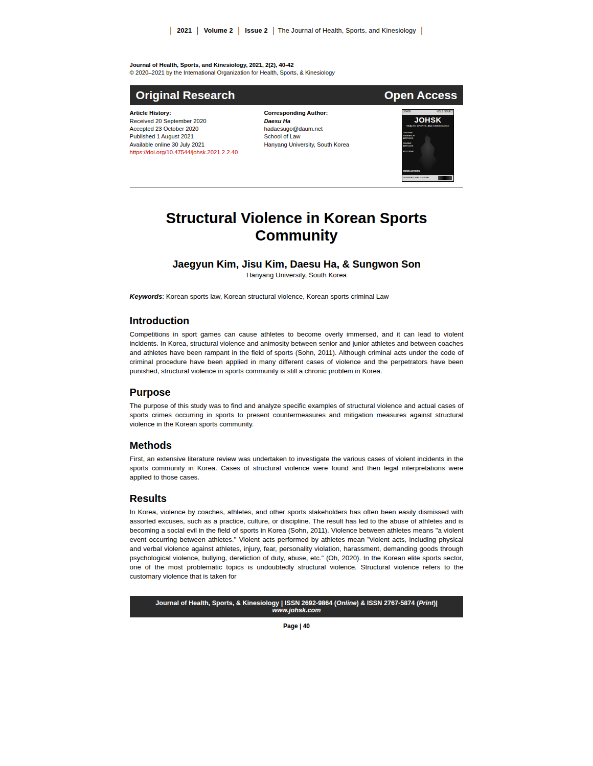│ 2021 │ Volume 2 │ Issue 2 │The Journal of Health, Sports, and Kinesiology │
Journal of Health, Sports, and Kinesiology, 2021, 2(2), 40-42
© 2020–2021 by the International Organization for Health, Sports, & Kinesiology
Original Research
Open Access
Article History:
Received 20 September 2020
Accepted 23 October 2020
Published 1 August 2021
Available online 30 July 2021
https://doi.org/10.47544/johsk.2021.2.2.40
Corresponding Author:
Daesu Ha
hadaesugo@daum.net
School of Law
Hanyang University, South Korea
JOHSK VOL 2 ISSUE 2
JOHSK
HEALTH, SPORTS, AND KINESIOLOGY
ORIGINAL
RESEARCH
ARTICLES
REVIEW
ARTICLES
EDITORIAL
OPEN ACCESS
INTERNATIONAL JOURNAL
Structural Violence in Korean Sports Community
Jaegyun Kim, Jisu Kim, Daesu Ha, & Sungwon Son
Hanyang University, South Korea
Keywords: Korean sports law, Korean structural violence, Korean sports criminal Law
Introduction
Competitions in sport games can cause athletes to become overly immersed, and it can lead to violent incidents. In Korea, structural violence and animosity between senior and junior athletes and between coaches and athletes have been rampant in the field of sports (Sohn, 2011). Although criminal acts under the code of criminal procedure have been applied in many different cases of violence and the perpetrators have been punished, structural violence in sports community is still a chronic problem in Korea.
Purpose
The purpose of this study was to find and analyze specific examples of structural violence and actual cases of sports crimes occurring in sports to present countermeasures and mitigation measures against structural violence in the Korean sports community.
Methods
First, an extensive literature review was undertaken to investigate the various cases of violent incidents in the sports community in Korea. Cases of structural violence were found and then legal interpretations were applied to those cases.
Results
In Korea, violence by coaches, athletes, and other sports stakeholders has often been easily dismissed with assorted excuses, such as a practice, culture, or discipline. The result has led to the abuse of athletes and is becoming a social evil in the field of sports in Korea (Sohn, 2011). Violence between athletes means "a violent event occurring between athletes." Violent acts performed by athletes mean "violent acts, including physical and verbal violence against athletes, injury, fear, personality violation, harassment, demanding goods through psychological violence, bullying, dereliction of duty, abuse, etc." (Oh, 2020). In the Korean elite sports sector, one of the most problematic topics is undoubtedly structural violence. Structural violence refers to the customary violence that is taken for
Journal of Health, Sports, & Kinesiology | ISSN 2692-9864 (Online) & ISSN 2767-5874 (Print)| www.johsk.com
Page | 40